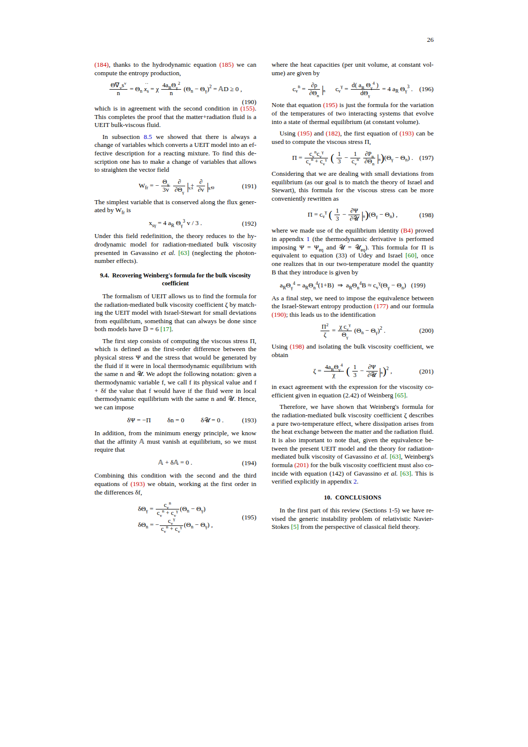26
(184), thanks to the hydrodynamic equation (185) we can compute the entropy production,
Θ∇νsν n = Θn ··xs = χ 4aRΘγ2 n (Θn − Θγ)2 = 𝔸D ≥ 0 , (190)
which is in agreement with the second condition in (155). This completes the proof that the matter+radiation fluid is a UEIT bulk-viscous fluid.
In subsection 8.5 we showed that there is always a change of variables which converts a UEIT model into an effective description for a reacting mixture. To find this description one has to make a change of variables that allows to straighten the vector field
Wfr = − Θγ 3v ∂∂Θγ|v,xs + ∂∂v|xs,Θγ . (191)
The simplest variable that is conserved along the flux generated by Wfr is
xsγ = 4 aR Θγ3 v / 3 . (192)
Under this field redefinition, the theory reduces to the hydrodynamic model for radiation-mediated bulk viscosity presented in Gavassino et al. [63] (neglecting the photon-number effects).
9.4. Recovering Weinberg's formula for the bulk viscosity coefficient
The formalism of UEIT allows us to find the formula for the radiation-mediated bulk viscosity coefficient ζ by matching the UEIT model with Israel-Stewart for small deviations from equilibrium, something that can always be done since both models have 𝔻 = 6 [17].
The first step consists of computing the viscous stress Π, which is defined as the first-order difference between the physical stress Ψ and the stress that would be generated by the fluid if it were in local thermodynamic equilibrium with the same n and 𝒰. We adopt the following notation: given a thermodynamic variable f, we call f its physical value and f + δf the value that f would have if the fluid were in local thermodynamic equilibrium with the same n and 𝒰. Hence, we can impose
δΨ = −Π δn = 0 δ𝒰 = 0 . (193)
In addition, from the minimum energy principle, we know that the affinity 𝔸 must vanish at equilibrium, so we must require that
𝔸 + δ𝔸 = 0 . (194)
Combining this condition with the second and the third equations of (193) we obtain, working at the first order in the differences δf,
δΘγ = cvn cvn + cvγ(Θn − Θγ)
δΘn = −cvγ cvn + cvγ(Θn − Θγ) ,
(195)
where the heat capacities (per unit volume, at constant volume) are given by
cvn = ∂ρ∂Θn|n cvγ = d( aR Θγ4 ) dΘγ = 4 aR Θγ3 . (196)
Note that equation (195) is just the formula for the variation of the temperatures of two interacting systems that evolve into a state of thermal equilibrium (at constant volume).
Using (195) and (182), the first equation of (193) can be used to compute the viscous stress Π,
Π = cvncvγ cvn + cvγ ( 13 − 1 cvn ∂Pn∂Θn|n )(Θγ − Θn) . (197)
Considering that we are dealing with small deviations from equilibrium (as our goal is to match the theory of Israel and Stewart), this formula for the viscous stress can be more conveniently rewritten as
Π = cvγ ( 13 − ∂Ψ∂𝒰|n )(Θγ − Θn) , (198)
where we made use of the equilibrium identity (B4) proved in appendix 1 (the thermodynamic derivative is performed imposing Ψ = Ψeq and 𝒰 = 𝒰eq). This formula for Π is equivalent to equation (33) of Udey and Israel [60], once one realizes that in our two-temperature model the quantity B that they introduce is given by
aRΘγ4 = aRΘn4(1+B) ⇒ aRΘn4B ≈ cvγ(Θγ − Θn) (199)
As a final step, we need to impose the equivalence between the Israel-Stewart entropy production (177) and our formula (190); this leads us to the identification
Π2 ζ = χ cvγ Θγ (Θn − Θγ)2 . (200)
Using (198) and isolating the bulk viscosity coefficient, we obtain
ζ = 4aRΘγ4 χ ( 13 − ∂Ψ∂𝒰|n )2 , (201)
in exact agreement with the expression for the viscosity coefficient given in equation (2.42) of Weinberg [65].
Therefore, we have shown that Weinberg's formula for the radiation-mediated bulk viscosity coefficient ζ describes a pure two-temperature effect, where dissipation arises from the heat exchange between the matter and the radiation fluid. It is also important to note that, given the equivalence between the present UEIT model and the theory for radiation-mediated bulk viscosity of Gavassino et al. [63], Weinberg's formula (201) for the bulk viscosity coefficient must also coincide with equation (142) of Gavassino et al. [63]. This is verified explicitly in appendix 2.
10. CONCLUSIONS
In the first part of this review (Sections 1-5) we have revised the generic instability problem of relativistic Navier-Stokes [5] from the perspective of classical field theory.